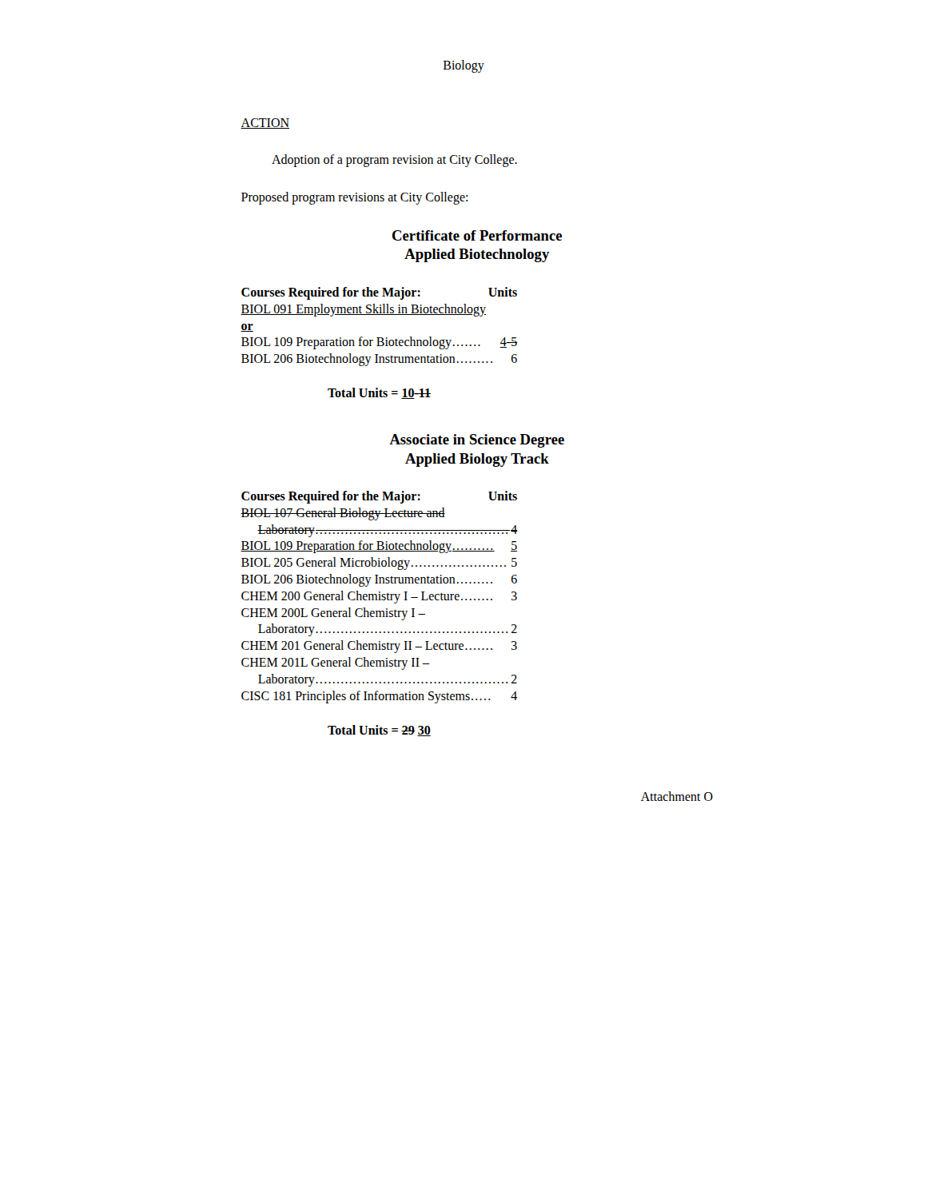Biology
ACTION
Adoption of a program revision at City College.
Proposed program revisions at City College:
Certificate of Performance Applied Biotechnology
Courses Required for the Major: Units
BIOL 091 Employment Skills in Biotechnology
or
BIOL 109 Preparation for Biotechnology ....... 4-5
BIOL 206 Biotechnology Instrumentation ......... 6
Total Units = 10-11
Associate in Science Degree Applied Biology Track
Courses Required for the Major: Units
BIOL 107 General Biology Lecture and
Laboratory ....................................................... 4
BIOL 109 Preparation for Biotechnology .......... 5
BIOL 205 General Microbiology ....................... 5
BIOL 206 Biotechnology Instrumentation ......... 6
CHEM 200 General Chemistry I – Lecture ........ 3
CHEM 200L General Chemistry I –
Laboratory ..................................................... 2
CHEM 201 General Chemistry II – Lecture ....... 3
CHEM 201L General Chemistry II –
Laboratory ..................................................... 2
CISC 181 Principles of Information Systems ..... 4
Total Units = 29 30
Attachment O